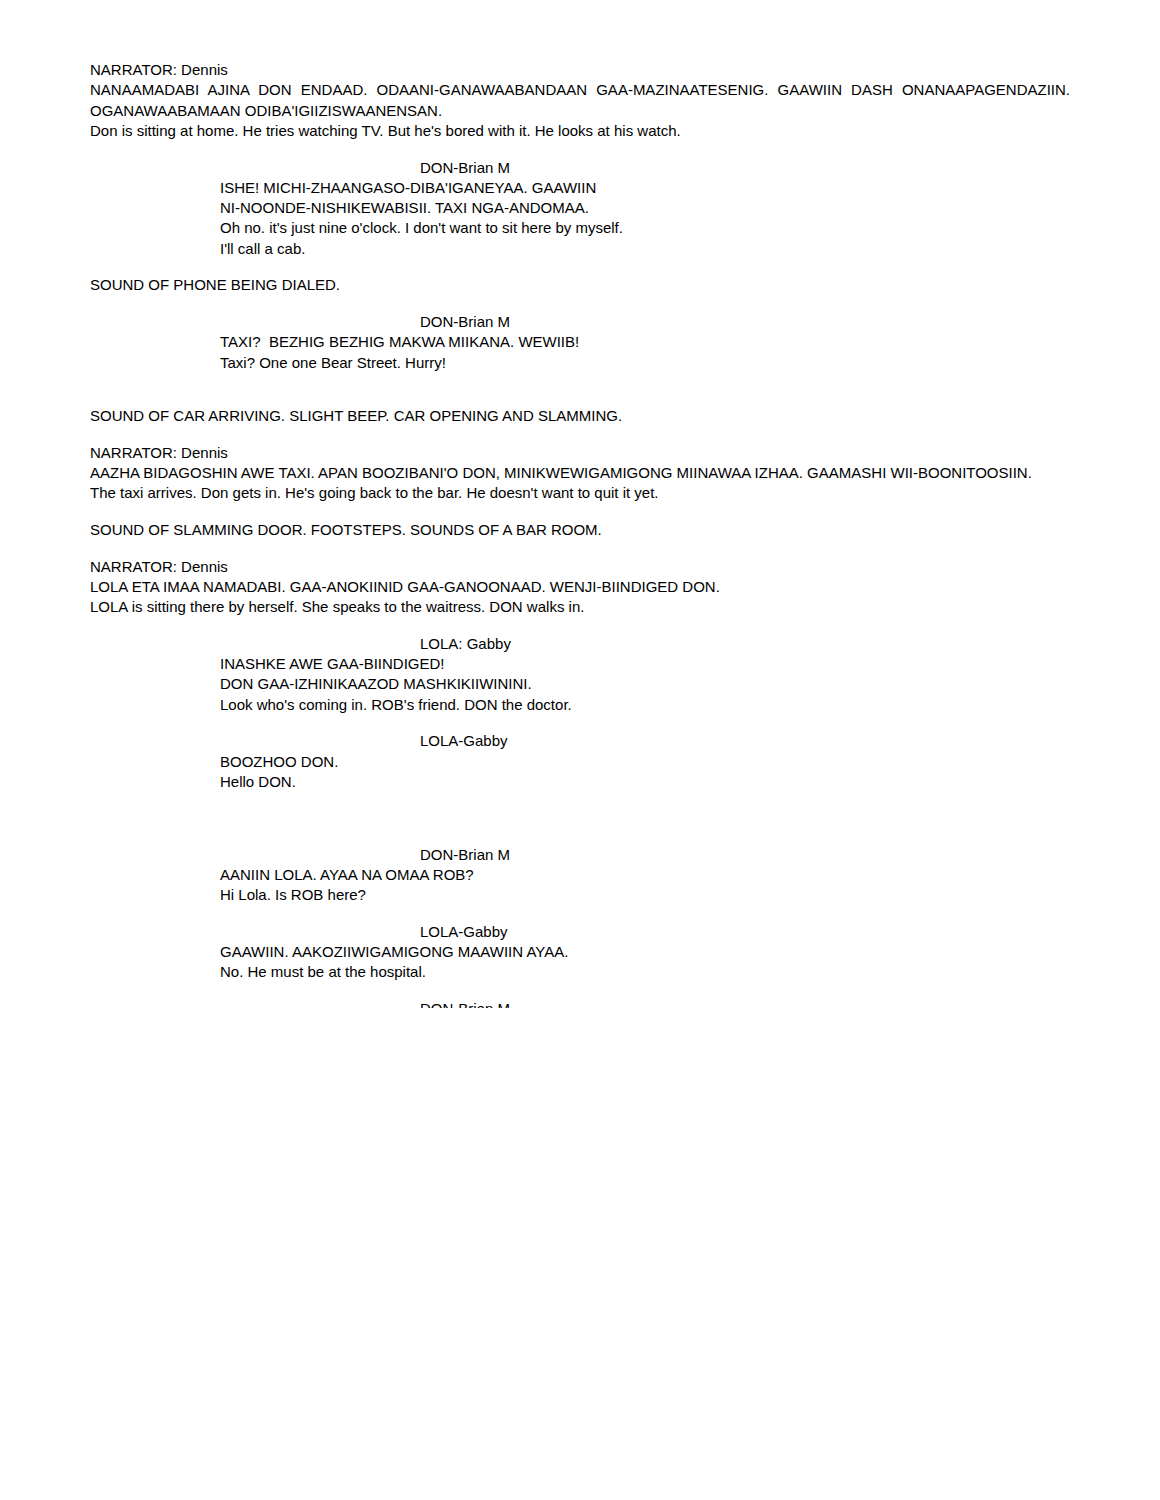NARRATOR: Dennis
NANAAMADABI AJINA DON ENDAAD. ODAANI-GANAWAABANDAAN GAA-MAZINAATESENIG. GAAWIIN DASH ONANAAPAGENDAZIIN. OGANAWAABAMAAN ODIBA'IGIIZISWAANENSAN.
Don is sitting at home. He tries watching TV. But he's bored with it. He looks at his watch.
DON-Brian M
ISHE! MICHI-ZHAANGASO-DIBA'IGANEYAA. GAAWIIN
NI-NOONDE-NISHIKEWABISII. TAXI NGA-ANDOMAA.
Oh no. it's just nine o'clock. I don't want to sit here by myself.
I'll call a cab.
SOUND OF PHONE BEING DIALED.
DON-Brian M
TAXI? BEZHIG BEZHIG MAKWA MIIKANA. WEWIIB!
Taxi? One one Bear Street. Hurry!
SOUND OF CAR ARRIVING. SLIGHT BEEP. CAR OPENING AND SLAMMING.
NARRATOR: Dennis
AAZHA BIDAGOSHIN AWE TAXI. APAN BOOZIBANI'O DON, MINIKWEWIGAMIGONG MIINAWAA IZHAA. GAAMASHI WII-BOONITOOSIIN.
The taxi arrives. Don gets in. He's going back to the bar. He doesn't want to quit it yet.
SOUND OF SLAMMING DOOR. FOOTSTEPS. SOUNDS OF A BAR ROOM.
NARRATOR: Dennis
LOLA ETA IMAA NAMADABI. GAA-ANOKIINID GAA-GANOONAAD. WENJI-BIINDIGED DON.
LOLA is sitting there by herself. She speaks to the waitress. DON walks in.
LOLA: Gabby
INASHKE AWE GAA-BIINDIGED!
DON GAA-IZHINIKAAZOD MASHKIKIIWININI.
Look who's coming in. ROB's friend. DON the doctor.
LOLA-Gabby
BOOZHOO DON.
Hello DON.
DON-Brian M
AANIIN LOLA. AYAA NA OMAA ROB?
Hi Lola. Is ROB here?
LOLA-Gabby
GAAWIIN. AAKOZIIWIGAMIGONG MAAWIIN AYAA.
No. He must be at the hospital.
DON-Brian M